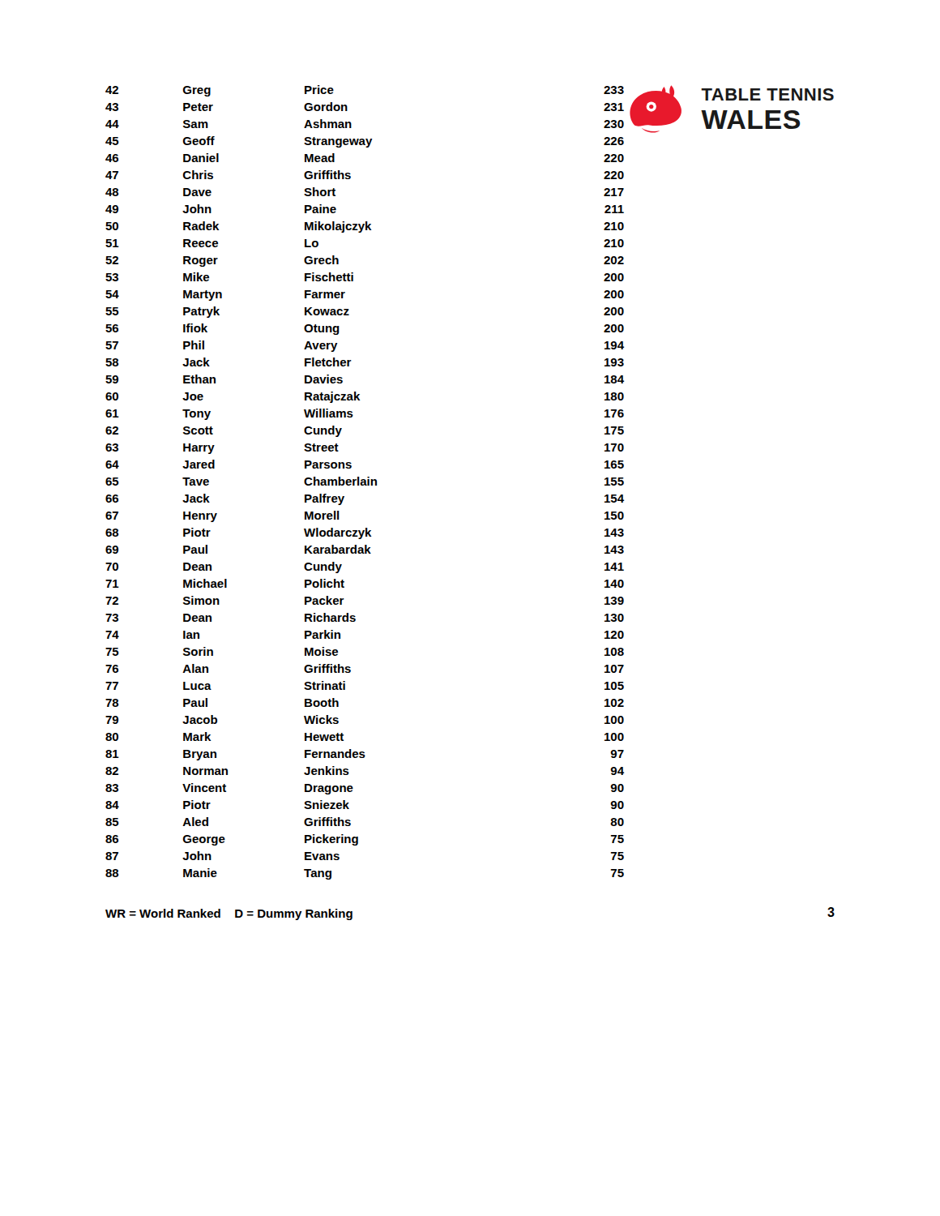TABLE TENNIS
WALES
| 42 | Greg | Price | 233 |
| 43 | Peter | Gordon | 231 |
| 44 | Sam | Ashman | 230 |
| 45 | Geoff | Strangeway | 226 |
| 46 | Daniel | Mead | 220 |
| 47 | Chris | Griffiths | 220 |
| 48 | Dave | Short | 217 |
| 49 | John | Paine | 211 |
| 50 | Radek | Mikolajczyk | 210 |
| 51 | Reece | Lo | 210 |
| 52 | Roger | Grech | 202 |
| 53 | Mike | Fischetti | 200 |
| 54 | Martyn | Farmer | 200 |
| 55 | Patryk | Kowacz | 200 |
| 56 | Ifiok | Otung | 200 |
| 57 | Phil | Avery | 194 |
| 58 | Jack | Fletcher | 193 |
| 59 | Ethan | Davies | 184 |
| 60 | Joe | Ratajczak | 180 |
| 61 | Tony | Williams | 176 |
| 62 | Scott | Cundy | 175 |
| 63 | Harry | Street | 170 |
| 64 | Jared | Parsons | 165 |
| 65 | Tave | Chamberlain | 155 |
| 66 | Jack | Palfrey | 154 |
| 67 | Henry | Morell | 150 |
| 68 | Piotr | Wlodarczyk | 143 |
| 69 | Paul | Karabardak | 143 |
| 70 | Dean | Cundy | 141 |
| 71 | Michael | Policht | 140 |
| 72 | Simon | Packer | 139 |
| 73 | Dean | Richards | 130 |
| 74 | Ian | Parkin | 120 |
| 75 | Sorin | Moise | 108 |
| 76 | Alan | Griffiths | 107 |
| 77 | Luca | Strinati | 105 |
| 78 | Paul | Booth | 102 |
| 79 | Jacob | Wicks | 100 |
| 80 | Mark | Hewett | 100 |
| 81 | Bryan | Fernandes | 97 |
| 82 | Norman | Jenkins | 94 |
| 83 | Vincent | Dragone | 90 |
| 84 | Piotr | Sniezek | 90 |
| 85 | Aled | Griffiths | 80 |
| 86 | George | Pickering | 75 |
| 87 | John | Evans | 75 |
| 88 | Manie | Tang | 75 |
WR = World Ranked D = Dummy Ranking
3